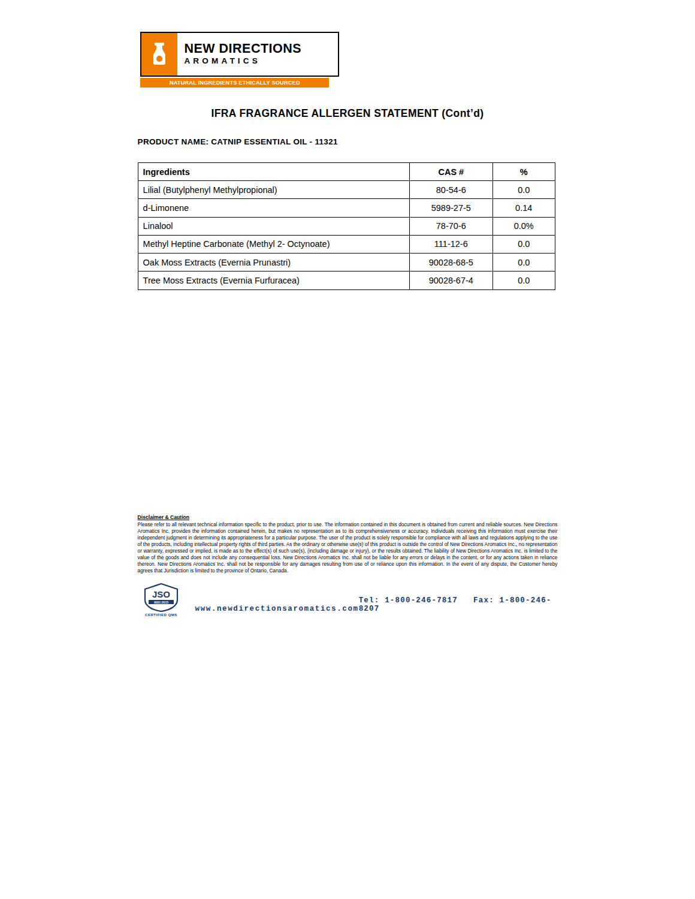NEW DIRECTIONS
AROMATICS
NATURAL INGREDIENTS ETHICALLY SOURCED
IFRA FRAGRANCE ALLERGEN STATEMENT (Cont’d)
PRODUCT NAME: CATNIP ESSENTIAL OIL - 11321
| Ingredients | CAS # | % |
| --- | --- | --- |
| Lilial (Butylphenyl Methylpropional) | 80-54-6 | 0.0 |
| d-Limonene | 5989-27-5 | 0.14 |
| Linalool | 78-70-6 | 0.0% |
| Methyl Heptine Carbonate (Methyl 2- Octynoate) | 111-12-6 | 0.0 |
| Oak Moss Extracts (Evernia Prunastri) | 90028-68-5 | 0.0 |
| Tree Moss Extracts (Evernia Furfuracea) | 90028-67-4 | 0.0 |
Disclaimer & Caution
Please refer to all relevant technical information specific to the product, prior to use. The information contained in this document is obtained from current and reliable sources. New Directions Aromatics Inc. provides the information contained herein, but makes no representation as to its comprehensiveness or accuracy. Individuals receiving this information must exercise their independent judgment in determining its appropriateness for a particular purpose. The user of the product is solely responsible for compliance with all laws and regulations applying to the use of the products, including intellectual property rights of third parties. As the ordinary or otherwise use(s) of this product is outside the control of New Directions Aromatics Inc., no representation or warranty, expressed or implied, is made as to the effect(s) of such use(s), (including damage or injury), or the results obtained. The liability of New Directions Aromatics Inc. is limited to the value of the goods and does not include any consequential loss. New Directions Aromatics Inc. shall not be liable for any errors or delays in the content, or for any actions taken in reliance thereon. New Directions Aromatics Inc. shall not be responsible for any damages resulting from use of or reliance upon this information. In the event of any dispute, the Customer hereby agrees that Jurisdiction is limited to the province of Ontario, Canada.
JSO 9001:2015
CERTIFIED QMS
www.newdirectionsaromatics.com Tel: 1-800-246-7817 Fax: 1-800-246-8207